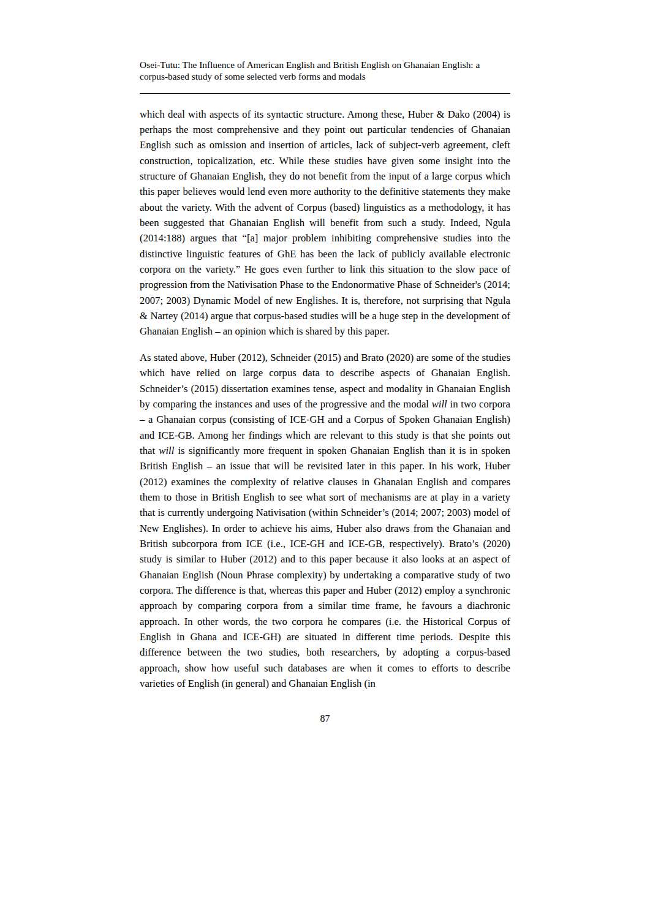Osei-Tutu: The Influence of American English and British English on Ghanaian English: a corpus-based study of some selected verb forms and modals
which deal with aspects of its syntactic structure. Among these, Huber & Dako (2004) is perhaps the most comprehensive and they point out particular tendencies of Ghanaian English such as omission and insertion of articles, lack of subject-verb agreement, cleft construction, topicalization, etc. While these studies have given some insight into the structure of Ghanaian English, they do not benefit from the input of a large corpus which this paper believes would lend even more authority to the definitive statements they make about the variety. With the advent of Corpus (based) linguistics as a methodology, it has been suggested that Ghanaian English will benefit from such a study. Indeed, Ngula (2014:188) argues that “[a] major problem inhibiting comprehensive studies into the distinctive linguistic features of GhE has been the lack of publicly available electronic corpora on the variety.” He goes even further to link this situation to the slow pace of progression from the Nativisation Phase to the Endonormative Phase of Schneider's (2014; 2007; 2003) Dynamic Model of new Englishes. It is, therefore, not surprising that Ngula & Nartey (2014) argue that corpus-based studies will be a huge step in the development of Ghanaian English – an opinion which is shared by this paper.
As stated above, Huber (2012), Schneider (2015) and Brato (2020) are some of the studies which have relied on large corpus data to describe aspects of Ghanaian English. Schneider’s (2015) dissertation examines tense, aspect and modality in Ghanaian English by comparing the instances and uses of the progressive and the modal will in two corpora – a Ghanaian corpus (consisting of ICE-GH and a Corpus of Spoken Ghanaian English) and ICE-GB. Among her findings which are relevant to this study is that she points out that will is significantly more frequent in spoken Ghanaian English than it is in spoken British English – an issue that will be revisited later in this paper. In his work, Huber (2012) examines the complexity of relative clauses in Ghanaian English and compares them to those in British English to see what sort of mechanisms are at play in a variety that is currently undergoing Nativisation (within Schneider’s (2014; 2007; 2003) model of New Englishes). In order to achieve his aims, Huber also draws from the Ghanaian and British subcorpora from ICE (i.e., ICE-GH and ICE-GB, respectively). Brato’s (2020) study is similar to Huber (2012) and to this paper because it also looks at an aspect of Ghanaian English (Noun Phrase complexity) by undertaking a comparative study of two corpora. The difference is that, whereas this paper and Huber (2012) employ a synchronic approach by comparing corpora from a similar time frame, he favours a diachronic approach. In other words, the two corpora he compares (i.e. the Historical Corpus of English in Ghana and ICE-GH) are situated in different time periods. Despite this difference between the two studies, both researchers, by adopting a corpus-based approach, show how useful such databases are when it comes to efforts to describe varieties of English (in general) and Ghanaian English (in
87